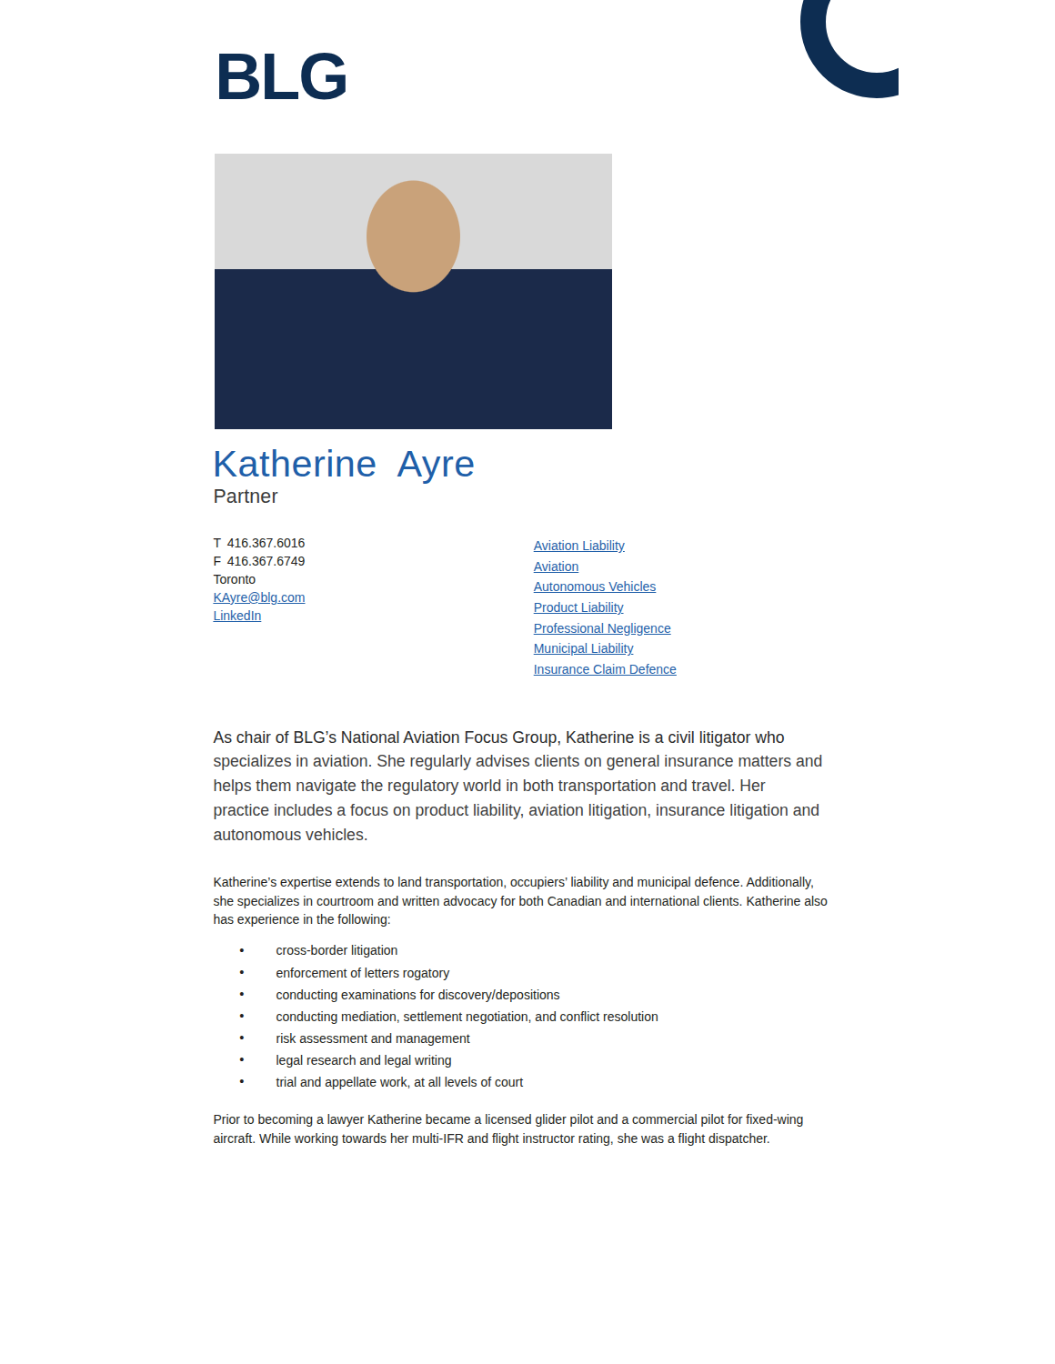BLG
Katherine Ayre
Partner
T416.367.6016
F416.367.6749
Toronto
KAyre@blg.com
LinkedIn
Aviation Liability Aviation Autonomous Vehicles Product Liability Professional Negligence Municipal Liability Insurance Claim Defence
As chair of BLG’s National Aviation Focus Group, Katherine is a civil litigator who specializes in aviation. She regularly advises clients on general insurance matters and helps them navigate the regulatory world in both transportation and travel. Her practice includes a focus on product liability, aviation litigation, insurance litigation and autonomous vehicles.
Katherine’s expertise extends to land transportation, occupiers’ liability and municipal defence. Additionally, she specializes in courtroom and written advocacy for both Canadian and international clients. Katherine also has experience in the following:
cross-border litigation
enforcement of letters rogatory
conducting examinations for discovery/depositions
conducting mediation, settlement negotiation, and conflict resolution
risk assessment and management
legal research and legal writing
trial and appellate work, at all levels of court
Prior to becoming a lawyer Katherine became a licensed glider pilot and a commercial pilot for fixed-wing aircraft. While working towards her multi-IFR and flight instructor rating, she was a flight dispatcher.